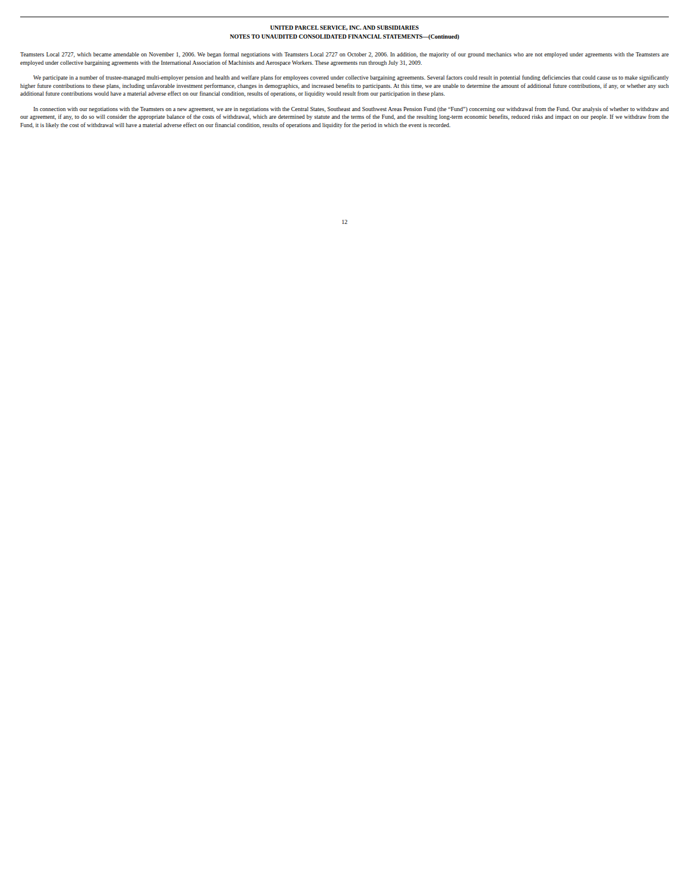UNITED PARCEL SERVICE, INC. AND SUBSIDIARIES
NOTES TO UNAUDITED CONSOLIDATED FINANCIAL STATEMENTS—(Continued)
Teamsters Local 2727, which became amendable on November 1, 2006. We began formal negotiations with Teamsters Local 2727 on October 2, 2006. In addition, the majority of our ground mechanics who are not employed under agreements with the Teamsters are employed under collective bargaining agreements with the International Association of Machinists and Aerospace Workers. These agreements run through July 31, 2009.
We participate in a number of trustee-managed multi-employer pension and health and welfare plans for employees covered under collective bargaining agreements. Several factors could result in potential funding deficiencies that could cause us to make significantly higher future contributions to these plans, including unfavorable investment performance, changes in demographics, and increased benefits to participants. At this time, we are unable to determine the amount of additional future contributions, if any, or whether any such additional future contributions would have a material adverse effect on our financial condition, results of operations, or liquidity would result from our participation in these plans.
In connection with our negotiations with the Teamsters on a new agreement, we are in negotiations with the Central States, Southeast and Southwest Areas Pension Fund (the “Fund”) concerning our withdrawal from the Fund. Our analysis of whether to withdraw and our agreement, if any, to do so will consider the appropriate balance of the costs of withdrawal, which are determined by statute and the terms of the Fund, and the resulting long-term economic benefits, reduced risks and impact on our people. If we withdraw from the Fund, it is likely the cost of withdrawal will have a material adverse effect on our financial condition, results of operations and liquidity for the period in which the event is recorded.
12